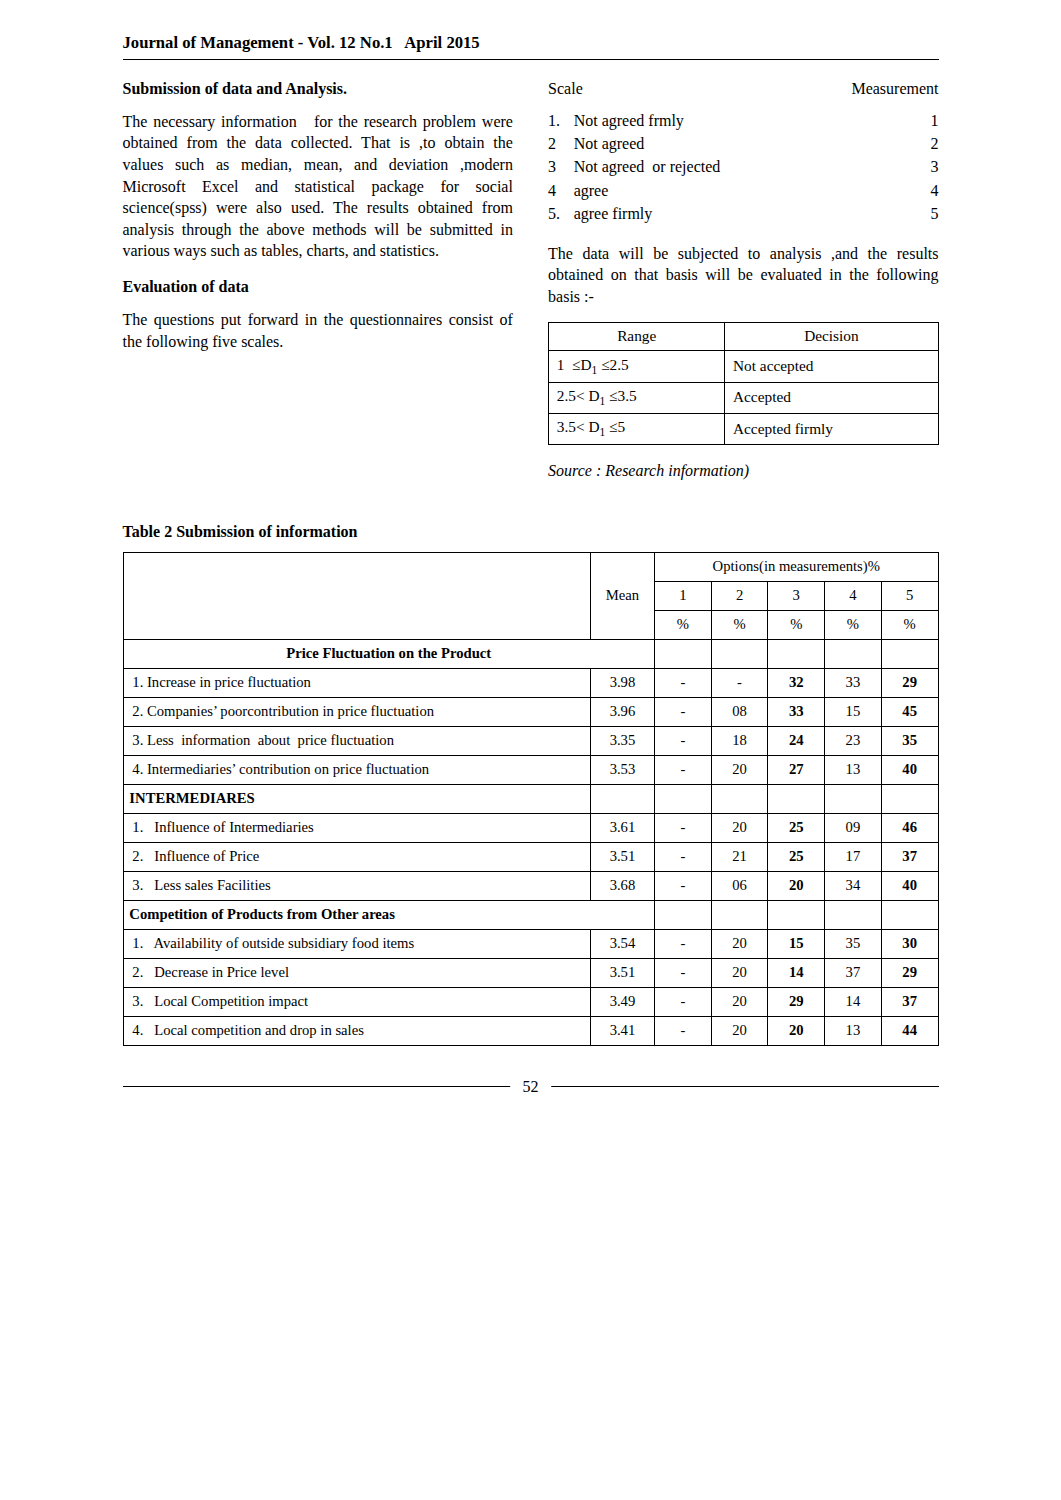Journal of Management - Vol. 12 No.1 April 2015
Submission of data and Analysis.
The necessary information for the research problem were obtained from the data collected. That is ,to obtain the values such as median, mean, and deviation ,modern Microsoft Excel and statistical package for social science(spss) were also used. The results obtained from analysis through the above methods will be submitted in various ways such as tables, charts, and statistics.
Evaluation of data
The questions put forward in the questionnaires consist of the following five scales.
Scale Measurement
| 1. | Not agreed frmly | 1 |
| 2 | Not agreed | 2 |
| 3 | Not agreed or rejected | 3 |
| 4 | agree | 4 |
| 5. | agree firmly | 5 |
The data will be subjected to analysis ,and the results obtained on that basis will be evaluated in the following basis :-
| Range | Decision |
| --- | --- |
| 1 ≤D 1 ≤2.5 | Not accepted |
| 2.5< D 1 ≤3.5 | Accepted |
| 3.5< D 1 ≤5 | Accepted firmly |
Source : Research information)
Table 2 Submission of information
| | Mean | Options(in measurements)% |
| 1 | 2 | 3 | 4 | 5 |
| % | % | % | % | % |
| Price Fluctuation on the Product | | | | | |
| 1. Increase in price fluctuation | 3.98 | - | - | 32 | 33 | 29 |
| 2. Companies’ poorcontribution in price fluctuation | 3.96 | - | 08 | 33 | 15 | 45 |
| 3. Less information about price fluctuation | 3.35 | - | 18 | 24 | 23 | 35 |
| 4. Intermediaries’ contribution on price fluctuation | 3.53 | - | 20 | 27 | 13 | 40 |
| INTERMEDIARES | | | | | | |
| 1. Influence of Intermediaries | 3.61 | - | 20 | 25 | 09 | 46 |
| 2. Influence of Price | 3.51 | - | 21 | 25 | 17 | 37 |
| 3. Less sales Facilities | 3.68 | - | 06 | 20 | 34 | 40 |
| Competition of Products from Other areas | | | | | |
| 1. Availability of outside subsidiary food items | 3.54 | - | 20 | 15 | 35 | 30 |
| 2. Decrease in Price level | 3.51 | - | 20 | 14 | 37 | 29 |
| 3. Local Competition impact | 3.49 | - | 20 | 29 | 14 | 37 |
| 4. Local competition and drop in sales | 3.41 | - | 20 | 20 | 13 | 44 |
52